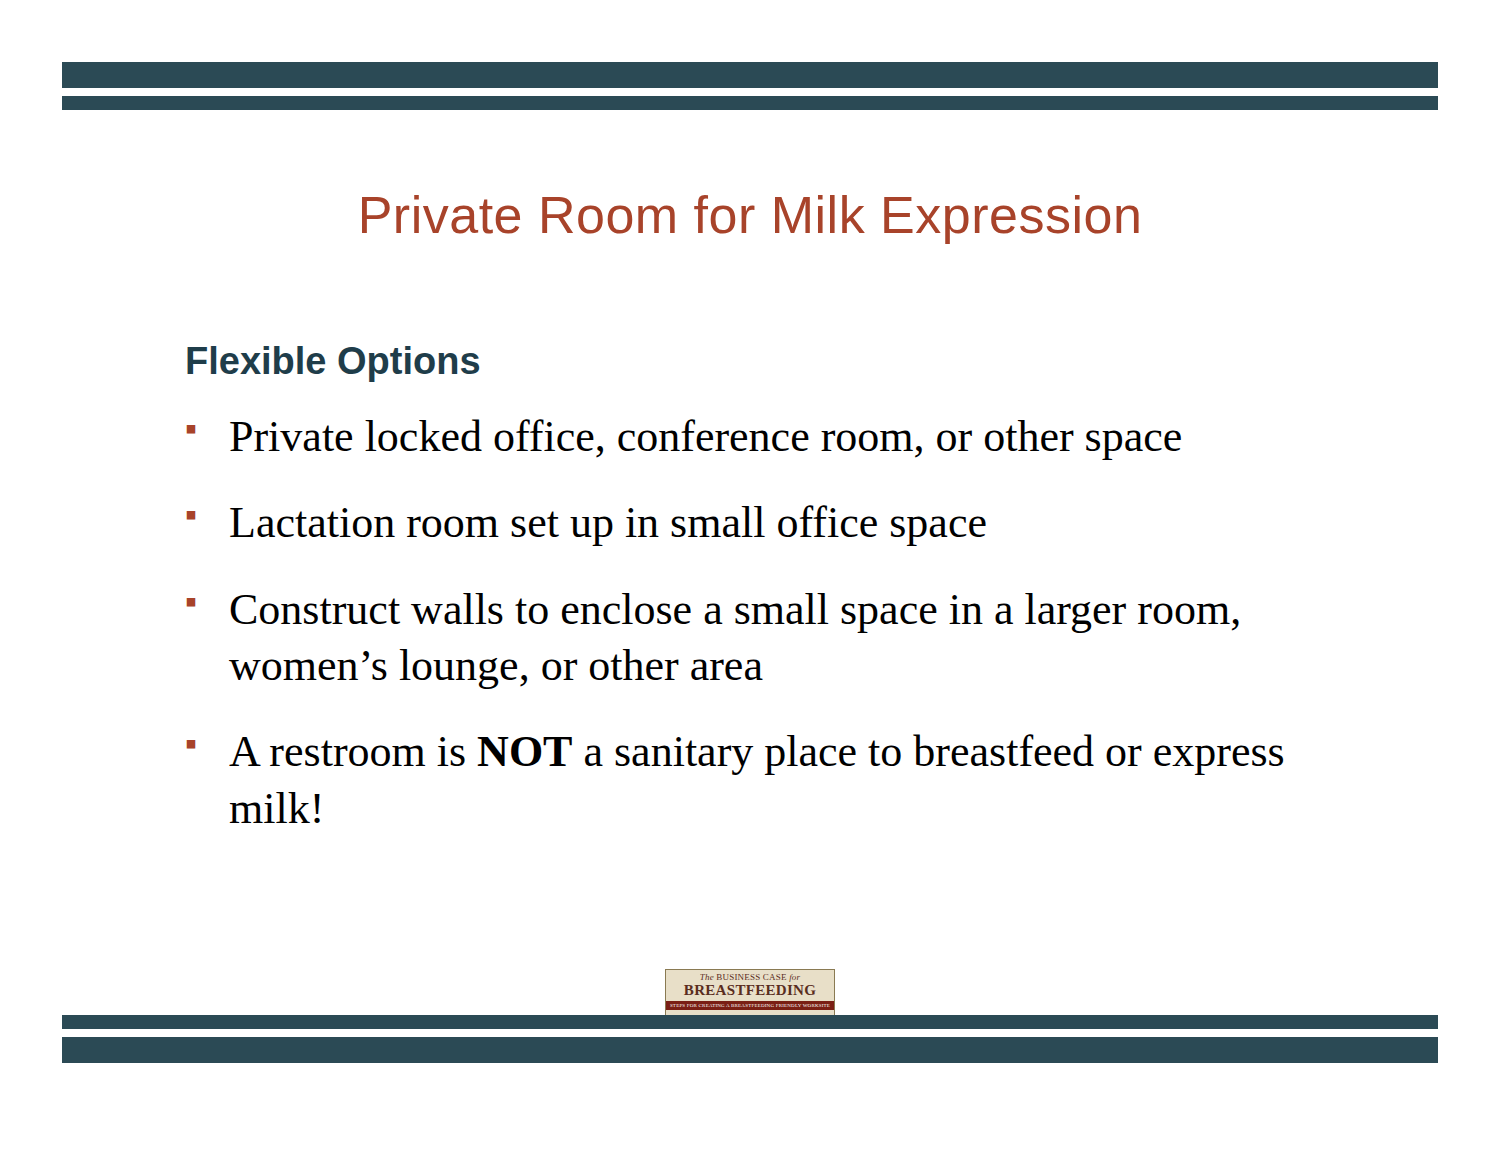Private Room for Milk Expression
Flexible Options
Private locked office, conference room, or other space
Lactation room set up in small office space
Construct walls to enclose a small space in a larger room, women’s lounge, or other area
A restroom is NOT a sanitary place to breastfeed or express milk!
The BUSINESS CASE for
BREASTFEEDING
STEPS FOR CREATING A BREASTFEEDING FRIENDLY WORKSITE